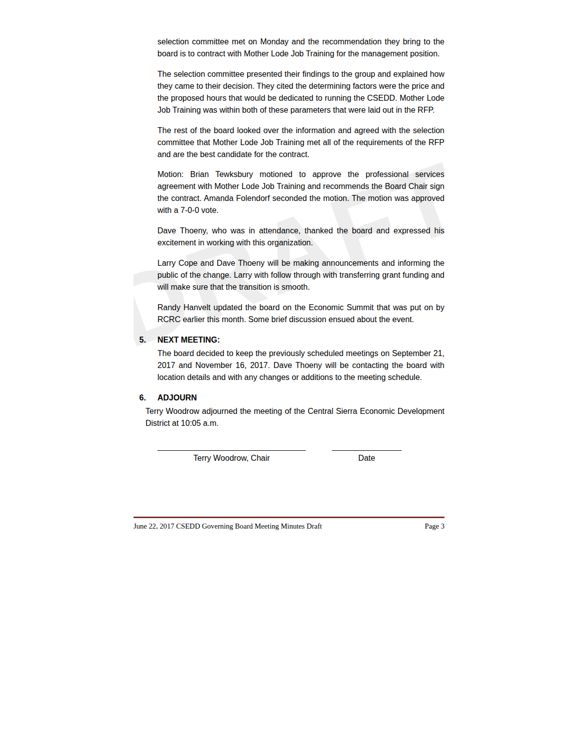DRAFT
selection committee met on Monday and the recommendation they bring to the board is to contract with Mother Lode Job Training for the management position.
The selection committee presented their findings to the group and explained how they came to their decision. They cited the determining factors were the price and the proposed hours that would be dedicated to running the CSEDD. Mother Lode Job Training was within both of these parameters that were laid out in the RFP.
The rest of the board looked over the information and agreed with the selection committee that Mother Lode Job Training met all of the requirements of the RFP and are the best candidate for the contract.
Motion: Brian Tewksbury motioned to approve the professional services agreement with Mother Lode Job Training and recommends the Board Chair sign the contract. Amanda Folendorf seconded the motion. The motion was approved with a 7-0-0 vote.
Dave Thoeny, who was in attendance, thanked the board and expressed his excitement in working with this organization.
Larry Cope and Dave Thoeny will be making announcements and informing the public of the change. Larry with follow through with transferring grant funding and will make sure that the transition is smooth.
Randy Hanvelt updated the board on the Economic Summit that was put on by RCRC earlier this month. Some brief discussion ensued about the event.
NEXT MEETING:
The board decided to keep the previously scheduled meetings on September 21, 2017 and November 16, 2017. Dave Thoeny will be contacting the board with location details and with any changes or additions to the meeting schedule.
ADJOURN
Terry Woodrow adjourned the meeting of the Central Sierra Economic Development District at 10:05 a.m.
Terry Woodrow, Chair Date
June 22, 2017 CSEDD Governing Board Meeting Minutes Draft Page 3